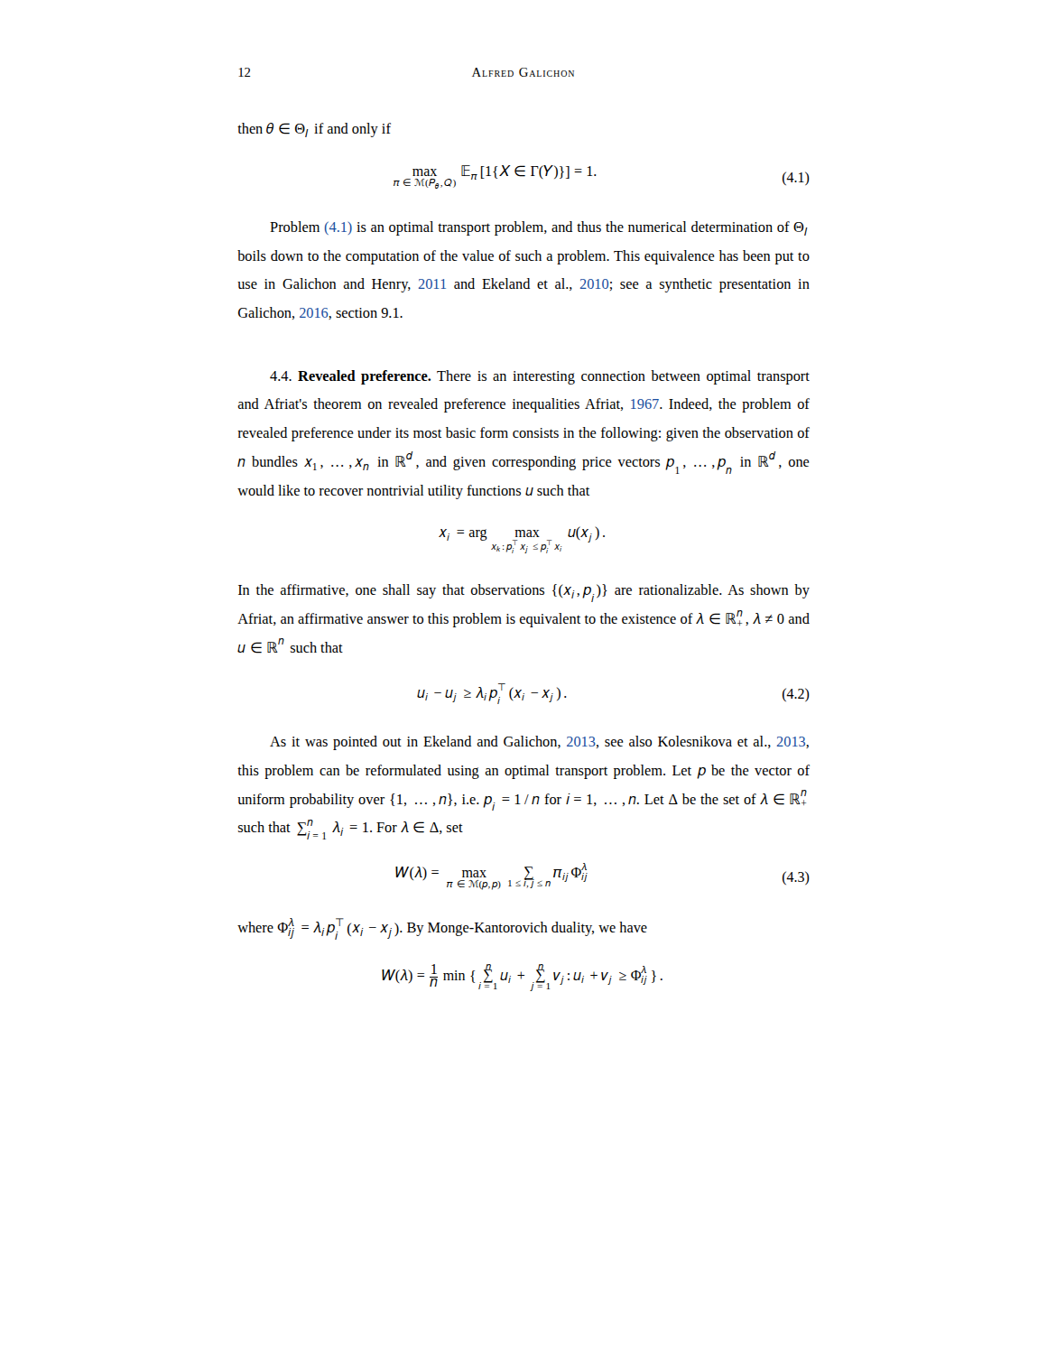12 Alfred Galichon
then θ∈ΘI if and only if
max π∈ℳ(Pθ,Q) 𝔼π [ 1 { X∈Γ(Y) } ] =1.
(4.1)
Problem (4.1) is an optimal transport problem, and thus the numerical determination of ΘI boils down to the computation of the value of such a problem. This equivalence has been put to use in Galichon and Henry, 2011 and Ekeland et al., 2010; see a synthetic presentation in Galichon, 2016, section 9.1.
4.4. Revealed preference. There is an interesting connection between optimal transport and Afriat's theorem on revealed preference inequalities Afriat, 1967. Indeed, the problem of revealed preference under its most basic form consists in the following: given the observation of n bundles x1,…,xn in ℝd, and given corresponding price vectors p1,…,pn in ℝd, one would like to recover nontrivial utility functions u such that
xi = arg max xk:pi⊤xj≤pi⊤xi u(xj) .
In the affirmative, one shall say that observations {(xi,pi)} are rationalizable. As shown by Afriat, an affirmative answer to this problem is equivalent to the existence of λ∈ℝ+n, λ≠0 and u∈ℝn such that
ui−uj ≥ λipi⊤ (xi−xj) .
(4.2)
As it was pointed out in Ekeland and Galichon, 2013, see also Kolesnikova et al., 2013, this problem can be reformulated using an optimal transport problem. Let p be the vector of uniform probability over {1,…,n}, i.e. pi=1/n for i=1,…,n. Let Δ be the set of λ∈ℝ+n such that ∑i=1nλi=1. For λ∈Δ, set
W(λ) = max π∈ℳ(p,p) ∑ 1≤i,j≤n πij Φijλ
(4.3)
where Φijλ=λipi⊤(xi−xj). By Monge-Kantorovich duality, we have
W(λ) = 1n min { ∑i=1n ui + ∑j=1n vj : ui+vj ≥ Φijλ } .